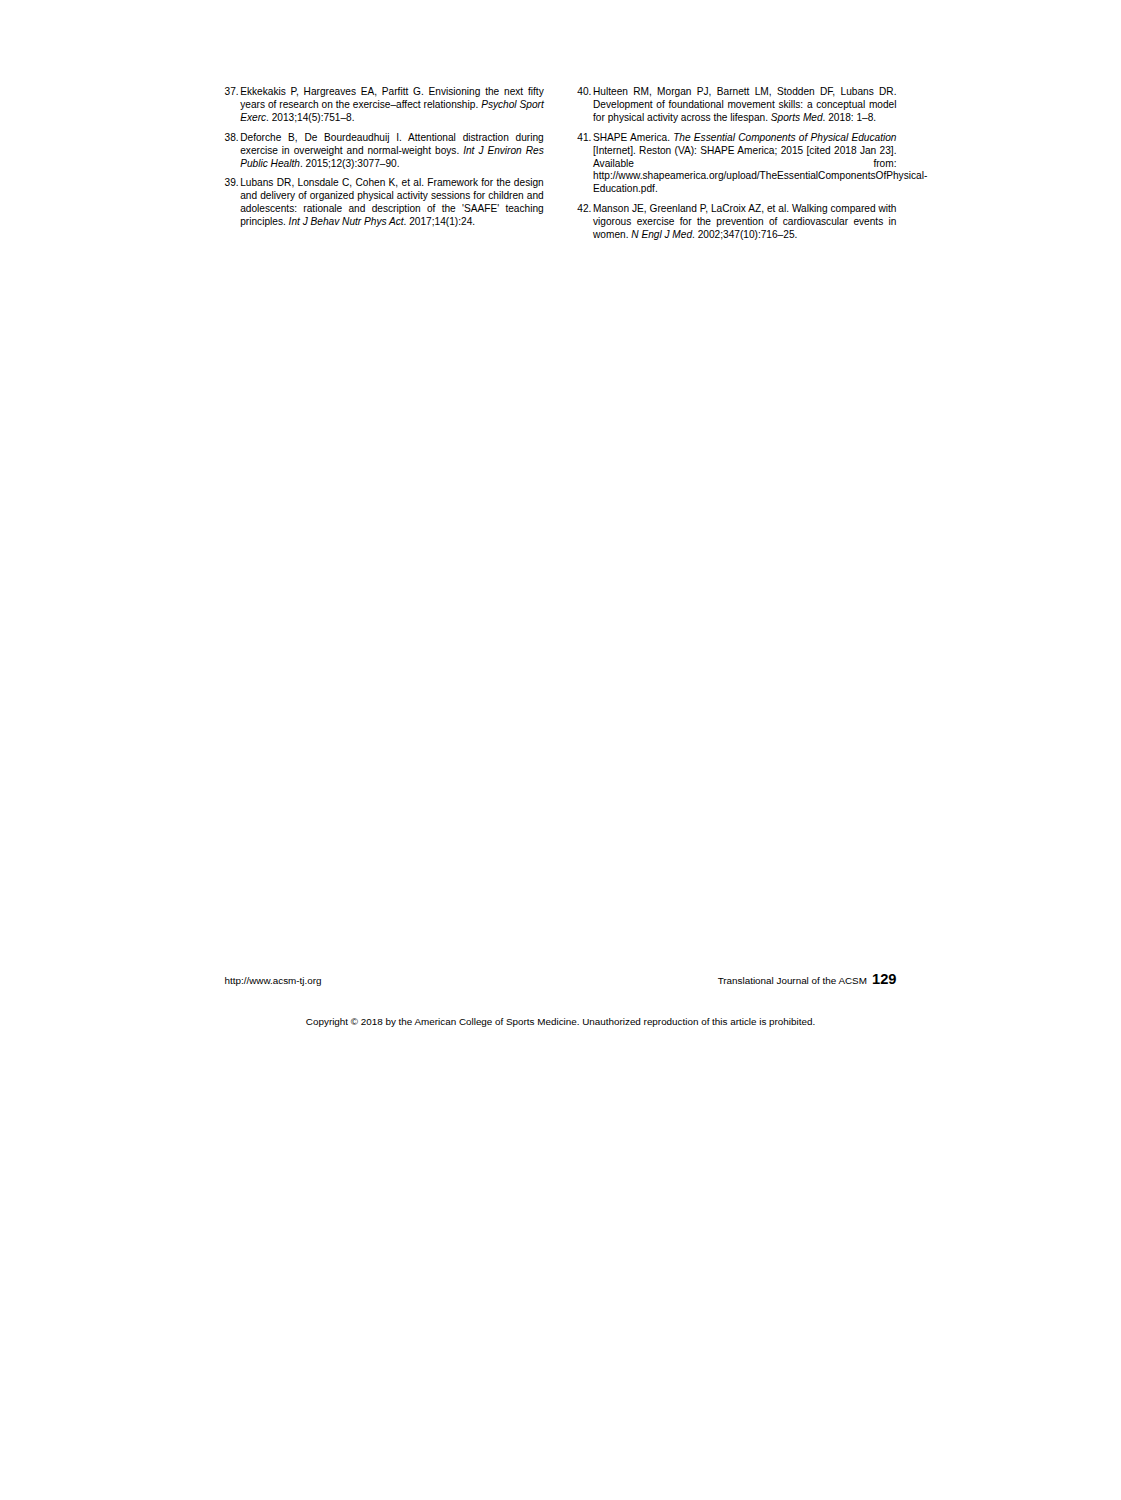37. Ekkekakis P, Hargreaves EA, Parfitt G. Envisioning the next fifty years of research on the exercise–affect relationship. Psychol Sport Exerc. 2013;14(5):751–8.
38. Deforche B, De Bourdeaudhuij I. Attentional distraction during exercise in overweight and normal-weight boys. Int J Environ Res Public Health. 2015;12(3):3077–90.
39. Lubans DR, Lonsdale C, Cohen K, et al. Framework for the design and delivery of organized physical activity sessions for children and adolescents: rationale and description of the 'SAAFE' teaching principles. Int J Behav Nutr Phys Act. 2017;14(1):24.
40. Hulteen RM, Morgan PJ, Barnett LM, Stodden DF, Lubans DR. Development of foundational movement skills: a conceptual model for physical activity across the lifespan. Sports Med. 2018: 1–8.
41. SHAPE America. The Essential Components of Physical Education [Internet]. Reston (VA): SHAPE America; 2015 [cited 2018 Jan 23]. Available from: http://www.shapeamerica.org/upload/TheEssentialComponentsOfPhysical-Education.pdf.
42. Manson JE, Greenland P, LaCroix AZ, et al. Walking compared with vigorous exercise for the prevention of cardiovascular events in women. N Engl J Med. 2002;347(10):716–25.
http://www.acsm-tj.org
Translational Journal of the ACSM129
Copyright © 2018 by the American College of Sports Medicine. Unauthorized reproduction of this article is prohibited.